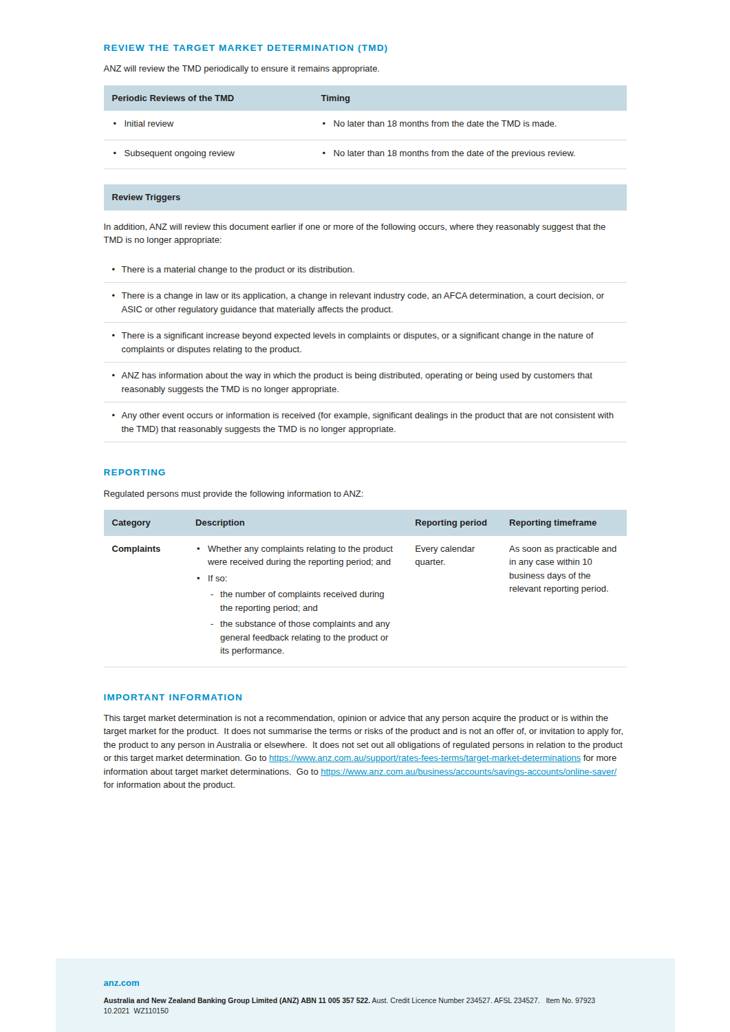Review the Target Market Determination (TMD)
ANZ will review the TMD periodically to ensure it remains appropriate.
| Periodic Reviews of the TMD | Timing |
| --- | --- |
| Initial review | No later than 18 months from the date the TMD is made. |
| Subsequent ongoing review | No later than 18 months from the date of the previous review. |
Review Triggers
In addition, ANZ will review this document earlier if one or more of the following occurs, where they reasonably suggest that the TMD is no longer appropriate:
There is a material change to the product or its distribution.
There is a change in law or its application, a change in relevant industry code, an AFCA determination, a court decision, or ASIC or other regulatory guidance that materially affects the product.
There is a significant increase beyond expected levels in complaints or disputes, or a significant change in the nature of complaints or disputes relating to the product.
ANZ has information about the way in which the product is being distributed, operating or being used by customers that reasonably suggests the TMD is no longer appropriate.
Any other event occurs or information is received (for example, significant dealings in the product that are not consistent with the TMD) that reasonably suggests the TMD is no longer appropriate.
Reporting
Regulated persons must provide the following information to ANZ:
| Category | Description | Reporting period | Reporting timeframe |
| --- | --- | --- | --- |
| Complaints | Whether any complaints relating to the product were received during the reporting period; and If so: the number of complaints received during the reporting period; and the substance of those complaints and any general feedback relating to the product or its performance. | Every calendar quarter. | As soon as practicable and in any case within 10 business days of the relevant reporting period. |
Important Information
This target market determination is not a recommendation, opinion or advice that any person acquire the product or is within the target market for the product. It does not summarise the terms or risks of the product and is not an offer of, or invitation to apply for, the product to any person in Australia or elsewhere. It does not set out all obligations of regulated persons in relation to the product or this target market determination. Go to https://www.anz.com.au/support/rates-fees-terms/target-market-determinations for more information about target market determinations. Go to https://www.anz.com.au/business/accounts/savings-accounts/online-saver/ for information about the product.
anz.com
Australia and New Zealand Banking Group Limited (ANZ) ABN 11 005 357 522. Aust. Credit Licence Number 234527. AFSL 234527. Item No. 97923 10.2021 WZ110150